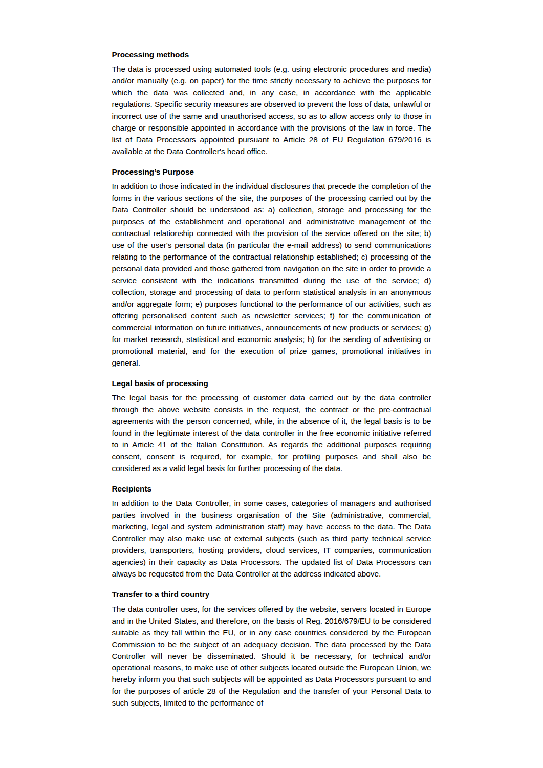Processing methods
The data is processed using automated tools (e.g. using electronic procedures and media) and/or manually (e.g. on paper) for the time strictly necessary to achieve the purposes for which the data was collected and, in any case, in accordance with the applicable regulations. Specific security measures are observed to prevent the loss of data, unlawful or incorrect use of the same and unauthorised access, so as to allow access only to those in charge or responsible appointed in accordance with the provisions of the law in force. The list of Data Processors appointed pursuant to Article 28 of EU Regulation 679/2016 is available at the Data Controller's head office.
Processing’s Purpose
In addition to those indicated in the individual disclosures that precede the completion of the forms in the various sections of the site, the purposes of the processing carried out by the Data Controller should be understood as: a) collection, storage and processing for the purposes of the establishment and operational and administrative management of the contractual relationship connected with the provision of the service offered on the site; b) use of the user's personal data (in particular the e-mail address) to send communications relating to the performance of the contractual relationship established; c) processing of the personal data provided and those gathered from navigation on the site in order to provide a service consistent with the indications transmitted during the use of the service; d) collection, storage and processing of data to perform statistical analysis in an anonymous and/or aggregate form; e) purposes functional to the performance of our activities, such as offering personalised content such as newsletter services; f) for the communication of commercial information on future initiatives, announcements of new products or services; g) for market research, statistical and economic analysis; h) for the sending of advertising or promotional material, and for the execution of prize games, promotional initiatives in general.
Legal basis of processing
The legal basis for the processing of customer data carried out by the data controller through the above website consists in the request, the contract or the pre-contractual agreements with the person concerned, while, in the absence of it, the legal basis is to be found in the legitimate interest of the data controller in the free economic initiative referred to in Article 41 of the Italian Constitution. As regards the additional purposes requiring consent, consent is required, for example, for profiling purposes and shall also be considered as a valid legal basis for further processing of the data.
Recipients
In addition to the Data Controller, in some cases, categories of managers and authorised parties involved in the business organisation of the Site (administrative, commercial, marketing, legal and system administration staff) may have access to the data. The Data Controller may also make use of external subjects (such as third party technical service providers, transporters, hosting providers, cloud services, IT companies, communication agencies) in their capacity as Data Processors. The updated list of Data Processors can always be requested from the Data Controller at the address indicated above.
Transfer to a third country
The data controller uses, for the services offered by the website, servers located in Europe and in the United States, and therefore, on the basis of Reg. 2016/679/EU to be considered suitable as they fall within the EU, or in any case countries considered by the European Commission to be the subject of an adequacy decision. The data processed by the Data Controller will never be disseminated. Should it be necessary, for technical and/or operational reasons, to make use of other subjects located outside the European Union, we hereby inform you that such subjects will be appointed as Data Processors pursuant to and for the purposes of article 28 of the Regulation and the transfer of your Personal Data to such subjects, limited to the performance of